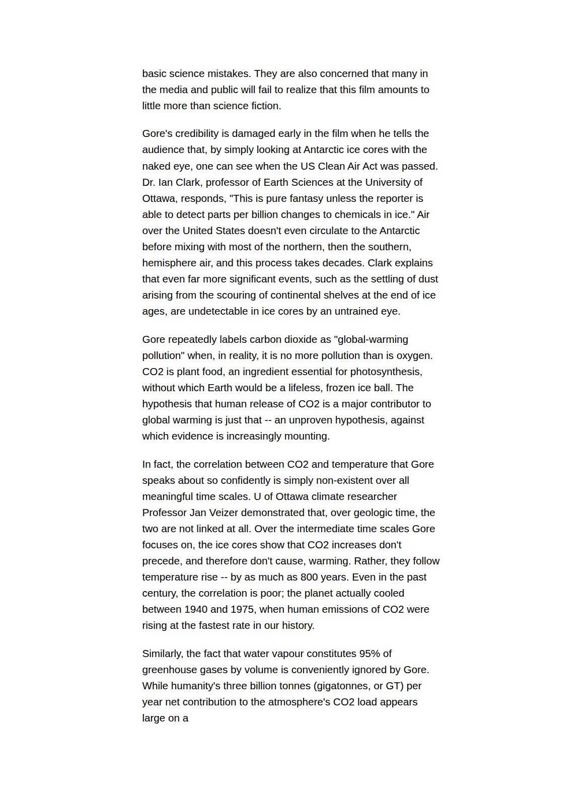basic science mistakes. They are also concerned that many in the media and public will fail to realize that this film amounts to little more than science fiction.
Gore's credibility is damaged early in the film when he tells the audience that, by simply looking at Antarctic ice cores with the naked eye, one can see when the US Clean Air Act was passed. Dr. Ian Clark, professor of Earth Sciences at the University of Ottawa, responds, "This is pure fantasy unless the reporter is able to detect parts per billion changes to chemicals in ice." Air over the United States doesn't even circulate to the Antarctic before mixing with most of the northern, then the southern, hemisphere air, and this process takes decades. Clark explains that even far more significant events, such as the settling of dust arising from the scouring of continental shelves at the end of ice ages, are undetectable in ice cores by an untrained eye.
Gore repeatedly labels carbon dioxide as "global-warming pollution" when, in reality, it is no more pollution than is oxygen. CO2 is plant food, an ingredient essential for photosynthesis, without which Earth would be a lifeless, frozen ice ball. The hypothesis that human release of CO2 is a major contributor to global warming is just that -- an unproven hypothesis, against which evidence is increasingly mounting.
In fact, the correlation between CO2 and temperature that Gore speaks about so confidently is simply non-existent over all meaningful time scales. U of Ottawa climate researcher Professor Jan Veizer demonstrated that, over geologic time, the two are not linked at all. Over the intermediate time scales Gore focuses on, the ice cores show that CO2 increases don't precede, and therefore don't cause, warming. Rather, they follow temperature rise -- by as much as 800 years. Even in the past century, the correlation is poor; the planet actually cooled between 1940 and 1975, when human emissions of CO2 were rising at the fastest rate in our history.
Similarly, the fact that water vapour constitutes 95% of greenhouse gases by volume is conveniently ignored by Gore. While humanity's three billion tonnes (gigatonnes, or GT) per year net contribution to the atmosphere's CO2 load appears large on a